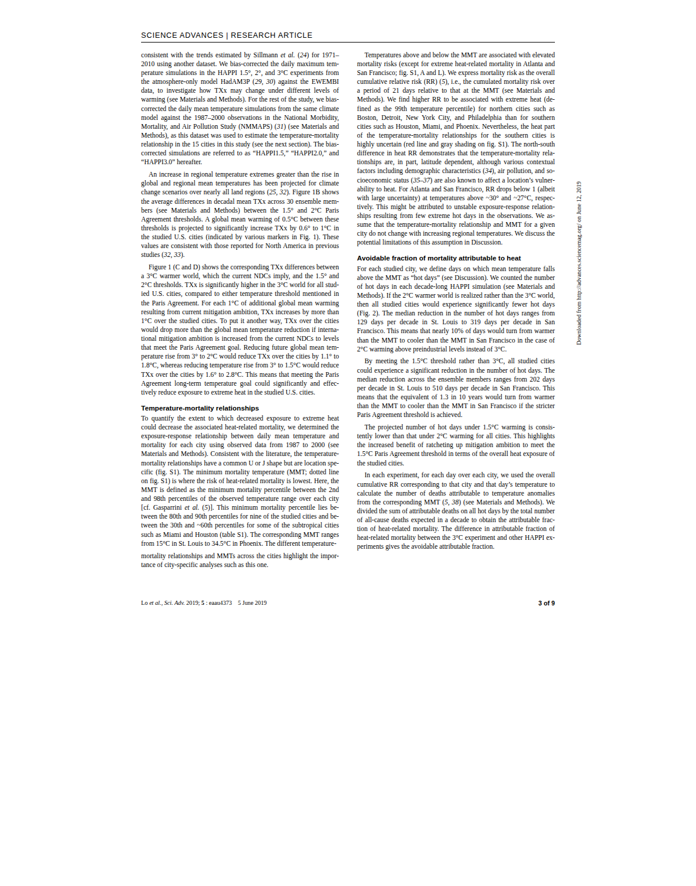SCIENCE ADVANCES|RESEARCH ARTICLE
Downloaded from http://advances.sciencemag.org/ on June 12, 2019
consistent with the trends estimated by Sillmann et al. (24) for 1971–2010 using another dataset. We bias-corrected the daily maximum temperature simulations in the HAPPI 1.5°, 2°, and 3°C experiments from the atmosphere-only model HadAM3P (29, 30) against the EWEMBI data, to investigate how TXx may change under different levels of warming (see Materials and Methods). For the rest of the study, we bias-corrected the daily mean temperature simulations from the same climate model against the 1987–2000 observations in the National Morbidity, Mortality, and Air Pollution Study (NMMAPS) (31) (see Materials and Methods), as this dataset was used to estimate the temperature-mortality relationship in the 15 cities in this study (see the next section). The bias-corrected simulations are referred to as “HAPPI1.5,” “HAPPI2.0,” and “HAPPI3.0” hereafter.
An increase in regional temperature extremes greater than the rise in global and regional mean temperatures has been projected for climate change scenarios over nearly all land regions (25, 32). Figure 1B shows the average differences in decadal mean TXx across 30 ensemble members (see Materials and Methods) between the 1.5° and 2°C Paris Agreement thresholds. A global mean warming of 0.5°C between these thresholds is projected to significantly increase TXx by 0.6° to 1°C in the studied U.S. cities (indicated by various markers in Fig. 1). These values are consistent with those reported for North America in previous studies (32, 33).
Figure 1 (C and D) shows the corresponding TXx differences between a 3°C warmer world, which the current NDCs imply, and the 1.5° and 2°C thresholds. TXx is significantly higher in the 3°C world for all studied U.S. cities, compared to either temperature threshold mentioned in the Paris Agreement. For each 1°C of additional global mean warming resulting from current mitigation ambition, TXx increases by more than 1°C over the studied cities. To put it another way, TXx over the cities would drop more than the global mean temperature reduction if international mitigation ambition is increased from the current NDCs to levels that meet the Paris Agreement goal. Reducing future global mean temperature rise from 3° to 2°C would reduce TXx over the cities by 1.1° to 1.8°C, whereas reducing temperature rise from 3° to 1.5°C would reduce TXx over the cities by 1.6° to 2.8°C. This means that meeting the Paris Agreement long-term temperature goal could significantly and effectively reduce exposure to extreme heat in the studied U.S. cities.
Temperature-mortality relationships
To quantify the extent to which decreased exposure to extreme heat could decrease the associated heat-related mortality, we determined the exposure-response relationship between daily mean temperature and mortality for each city using observed data from 1987 to 2000 (see Materials and Methods). Consistent with the literature, the temperature-mortality relationships have a common U or J shape but are location specific (fig. S1). The minimum mortality temperature (MMT; dotted line on fig. S1) is where the risk of heat-related mortality is lowest. Here, the MMT is defined as the minimum mortality percentile between the 2nd and 98th percentiles of the observed temperature range over each city [cf. Gasparrini et al. (5)]. This minimum mortality percentile lies between the 80th and 90th percentiles for nine of the studied cities and between the 30th and ~60th percentiles for some of the subtropical cities such as Miami and Houston (table S1). The corresponding MMT ranges from 15°C in St. Louis to 34.5°C in Phoenix. The different temperature-
mortality relationships and MMTs across the cities highlight the importance of city-specific analyses such as this one.
Temperatures above and below the MMT are associated with elevated mortality risks (except for extreme heat-related mortality in Atlanta and San Francisco; fig. S1, A and L). We express mortality risk as the overall cumulative relative risk (RR) (5), i.e., the cumulated mortality risk over a period of 21 days relative to that at the MMT (see Materials and Methods). We find higher RR to be associated with extreme heat (defined as the 99th temperature percentile) for northern cities such as Boston, Detroit, New York City, and Philadelphia than for southern cities such as Houston, Miami, and Phoenix. Nevertheless, the heat part of the temperature-mortality relationships for the southern cities is highly uncertain (red line and gray shading on fig. S1). The north-south difference in heat RR demonstrates that the temperature-mortality relationships are, in part, latitude dependent, although various contextual factors including demographic characteristics (34), air pollution, and socioeconomic status (35–37) are also known to affect a location’s vulnerability to heat. For Atlanta and San Francisco, RR drops below 1 (albeit with large uncertainty) at temperatures above ~30° and ~27°C, respectively. This might be attributed to unstable exposure-response relationships resulting from few extreme hot days in the observations. We assume that the temperature-mortality relationship and MMT for a given city do not change with increasing regional temperatures. We discuss the potential limitations of this assumption in Discussion.
Avoidable fraction of mortality attributable to heat
For each studied city, we define days on which mean temperature falls above the MMT as “hot days” (see Discussion). We counted the number of hot days in each decade-long HAPPI simulation (see Materials and Methods). If the 2°C warmer world is realized rather than the 3°C world, then all studied cities would experience significantly fewer hot days (Fig. 2). The median reduction in the number of hot days ranges from 129 days per decade in St. Louis to 319 days per decade in San Francisco. This means that nearly 10% of days would turn from warmer than the MMT to cooler than the MMT in San Francisco in the case of 2°C warming above preindustrial levels instead of 3°C.
By meeting the 1.5°C threshold rather than 3°C, all studied cities could experience a significant reduction in the number of hot days. The median reduction across the ensemble members ranges from 202 days per decade in St. Louis to 510 days per decade in San Francisco. This means that the equivalent of 1.3 in 10 years would turn from warmer than the MMT to cooler than the MMT in San Francisco if the stricter Paris Agreement threshold is achieved.
The projected number of hot days under 1.5°C warming is consistently lower than that under 2°C warming for all cities. This highlights the increased benefit of ratcheting up mitigation ambition to meet the 1.5°C Paris Agreement threshold in terms of the overall heat exposure of the studied cities.
In each experiment, for each day over each city, we used the overall cumulative RR corresponding to that city and that day’s temperature to calculate the number of deaths attributable to temperature anomalies from the corresponding MMT (5, 38) (see Materials and Methods). We divided the sum of attributable deaths on all hot days by the total number of all-cause deaths expected in a decade to obtain the attributable fraction of heat-related mortality. The difference in attributable fraction of heat-related mortality between the 3°C experiment and other HAPPI experiments gives the avoidable attributable fraction.
Lo et al., Sci. Adv. 2019; 5 : eaau4373 5 June 2019 3 of 9